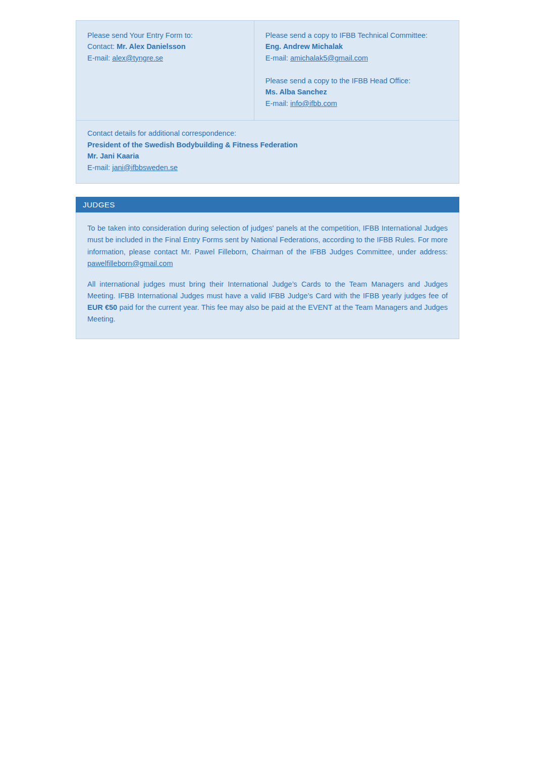Please send Your Entry Form to:
Contact: Mr. Alex Danielsson
E-mail: alex@tyngre.se
Please send a copy to IFBB Technical Committee:
Eng. Andrew Michalak
E-mail: amichalak5@gmail.com
Please send a copy to the IFBB Head Office:
Ms. Alba Sanchez
E-mail: info@ifbb.com
Contact details for additional correspondence:
President of the Swedish Bodybuilding & Fitness Federation
Mr. Jani Kaaria
E-mail: jani@ifbbsweden.se
JUDGES
To be taken into consideration during selection of judges' panels at the competition, IFBB International Judges must be included in the Final Entry Forms sent by National Federations, according to the IFBB Rules. For more information, please contact Mr. Pawel Filleborn, Chairman of the IFBB Judges Committee, under address: pawelfilleborn@gmail.com
All international judges must bring their International Judge’s Cards to the Team Managers and Judges Meeting. IFBB International Judges must have a valid IFBB Judge’s Card with the IFBB yearly judges fee of EUR €50 paid for the current year. This fee may also be paid at the EVENT at the Team Managers and Judges Meeting.